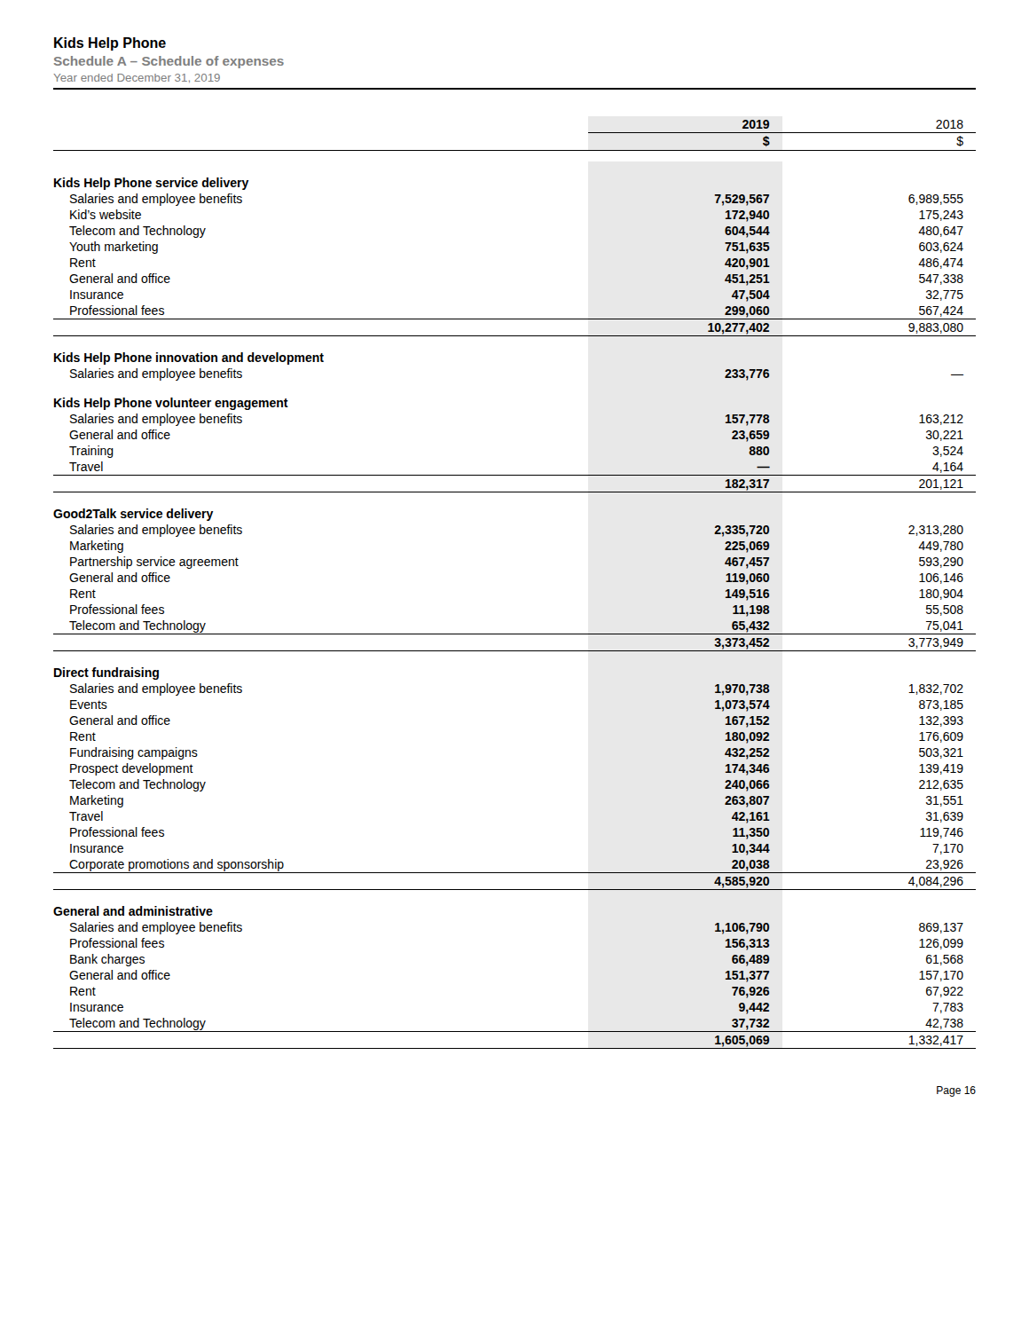Kids Help Phone
Schedule A – Schedule of expenses
Year ended December 31, 2019
| | 2019 | 2018 |
| --- | --- | --- |
| | $ | $ |
| Kids Help Phone service delivery | | |
| Salaries and employee benefits | 7,529,567 | 6,989,555 |
| Kid’s website | 172,940 | 175,243 |
| Telecom and Technology | 604,544 | 480,647 |
| Youth marketing | 751,635 | 603,624 |
| Rent | 420,901 | 486,474 |
| General and office | 451,251 | 547,338 |
| Insurance | 47,504 | 32,775 |
| Professional fees | 299,060 | 567,424 |
| | 10,277,402 | 9,883,080 |
| Kids Help Phone innovation and development | | |
| Salaries and employee benefits | 233,776 | — |
| Kids Help Phone volunteer engagement | | |
| Salaries and employee benefits | 157,778 | 163,212 |
| General and office | 23,659 | 30,221 |
| Training | 880 | 3,524 |
| Travel | — | 4,164 |
| | 182,317 | 201,121 |
| Good2Talk service delivery | | |
| Salaries and employee benefits | 2,335,720 | 2,313,280 |
| Marketing | 225,069 | 449,780 |
| Partnership service agreement | 467,457 | 593,290 |
| General and office | 119,060 | 106,146 |
| Rent | 149,516 | 180,904 |
| Professional fees | 11,198 | 55,508 |
| Telecom and Technology | 65,432 | 75,041 |
| | 3,373,452 | 3,773,949 |
| Direct fundraising | | |
| Salaries and employee benefits | 1,970,738 | 1,832,702 |
| Events | 1,073,574 | 873,185 |
| General and office | 167,152 | 132,393 |
| Rent | 180,092 | 176,609 |
| Fundraising campaigns | 432,252 | 503,321 |
| Prospect development | 174,346 | 139,419 |
| Telecom and Technology | 240,066 | 212,635 |
| Marketing | 263,807 | 31,551 |
| Travel | 42,161 | 31,639 |
| Professional fees | 11,350 | 119,746 |
| Insurance | 10,344 | 7,170 |
| Corporate promotions and sponsorship | 20,038 | 23,926 |
| | 4,585,920 | 4,084,296 |
| General and administrative | | |
| Salaries and employee benefits | 1,106,790 | 869,137 |
| Professional fees | 156,313 | 126,099 |
| Bank charges | 66,489 | 61,568 |
| General and office | 151,377 | 157,170 |
| Rent | 76,926 | 67,922 |
| Insurance | 9,442 | 7,783 |
| Telecom and Technology | 37,732 | 42,738 |
| | 1,605,069 | 1,332,417 |
Page 16